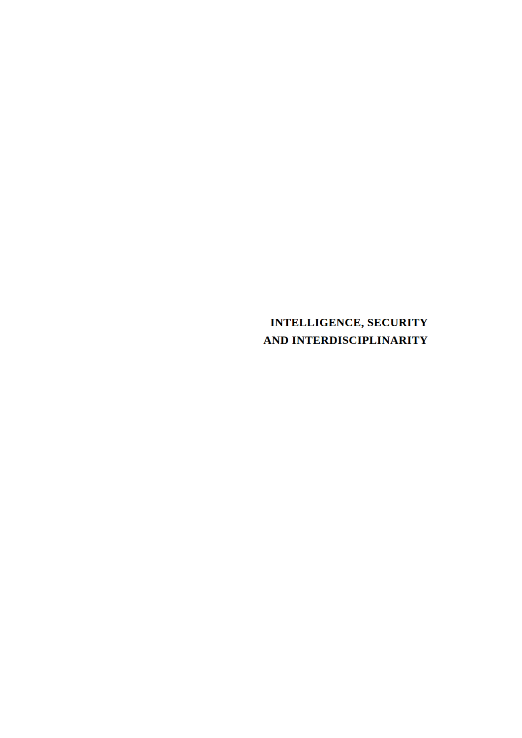Intelligence, Security and Interdisciplinarity